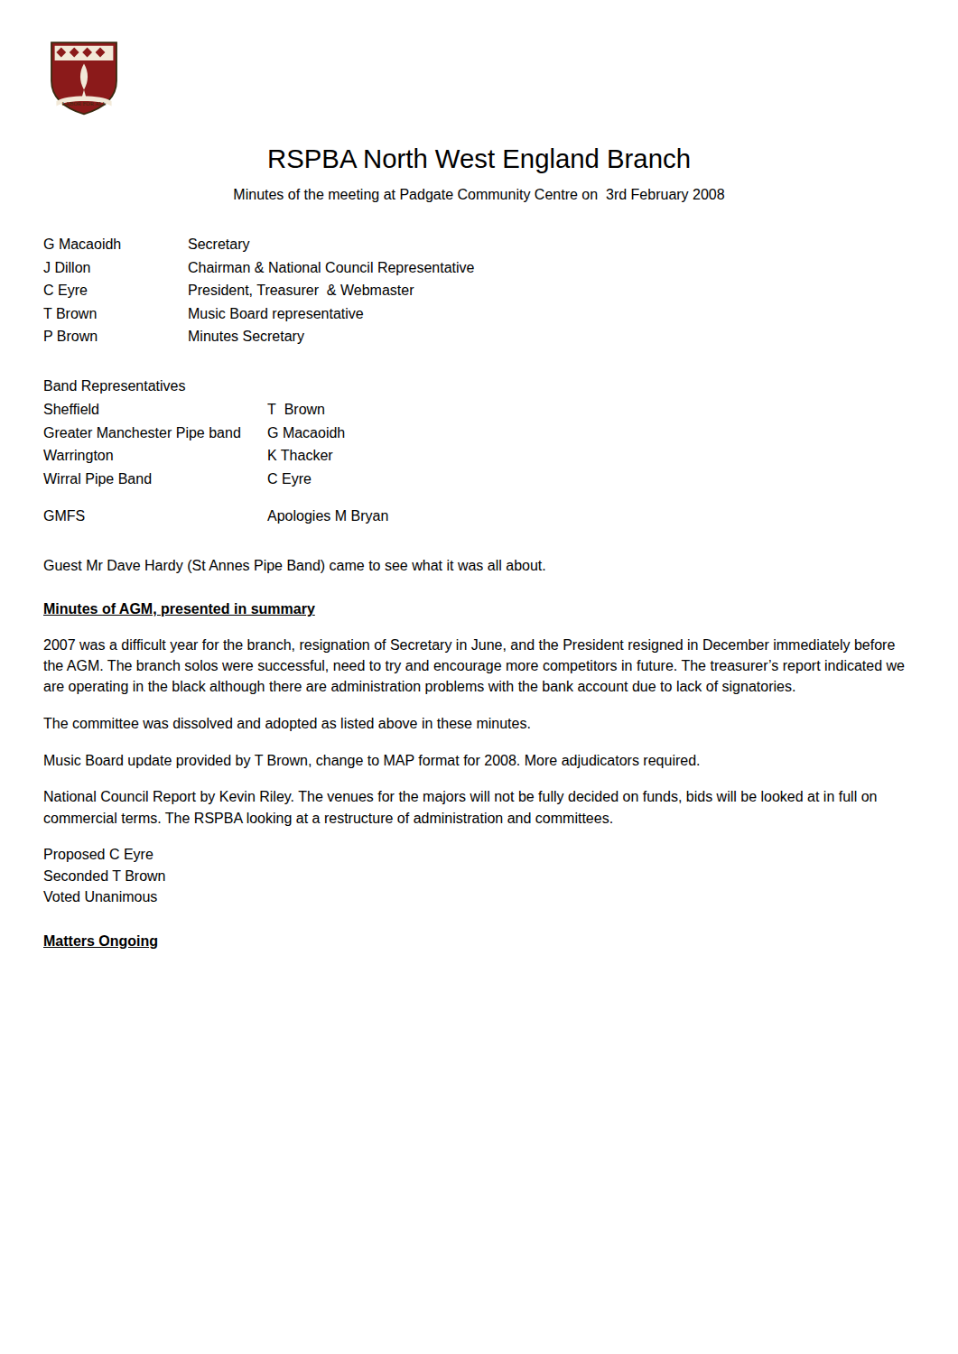LABOR FOR ALL
RSPBA North West England Branch
Minutes of the meeting at Padgate Community Centre on 3rd February 2008
| G Macaoidh | Secretary |
| J Dillon | Chairman & National Council Representative |
| C Eyre | President, Treasurer & Webmaster |
| T Brown | Music Board representative |
| P Brown | Minutes Secretary |
Band Representatives
| Sheffield | T Brown |
| Greater Manchester Pipe band | G Macaoidh |
| Warrington | K Thacker |
| Wirral Pipe Band | C Eyre |
| GMFS | Apologies M Bryan |
Guest Mr Dave Hardy (St Annes Pipe Band) came to see what it was all about.
Minutes of AGM, presented in summary
2007 was a difficult year for the branch, resignation of Secretary in June, and the President resigned in December immediately before the AGM. The branch solos were successful, need to try and encourage more competitors in future. The treasurer’s report indicated we are operating in the black although there are administration problems with the bank account due to lack of signatories.
The committee was dissolved and adopted as listed above in these minutes.
Music Board update provided by T Brown, change to MAP format for 2008. More adjudicators required.
National Council Report by Kevin Riley. The venues for the majors will not be fully decided on funds, bids will be looked at in full on commercial terms. The RSPBA looking at a restructure of administration and committees.
Proposed C Eyre
Seconded T Brown
Voted Unanimous
Matters Ongoing